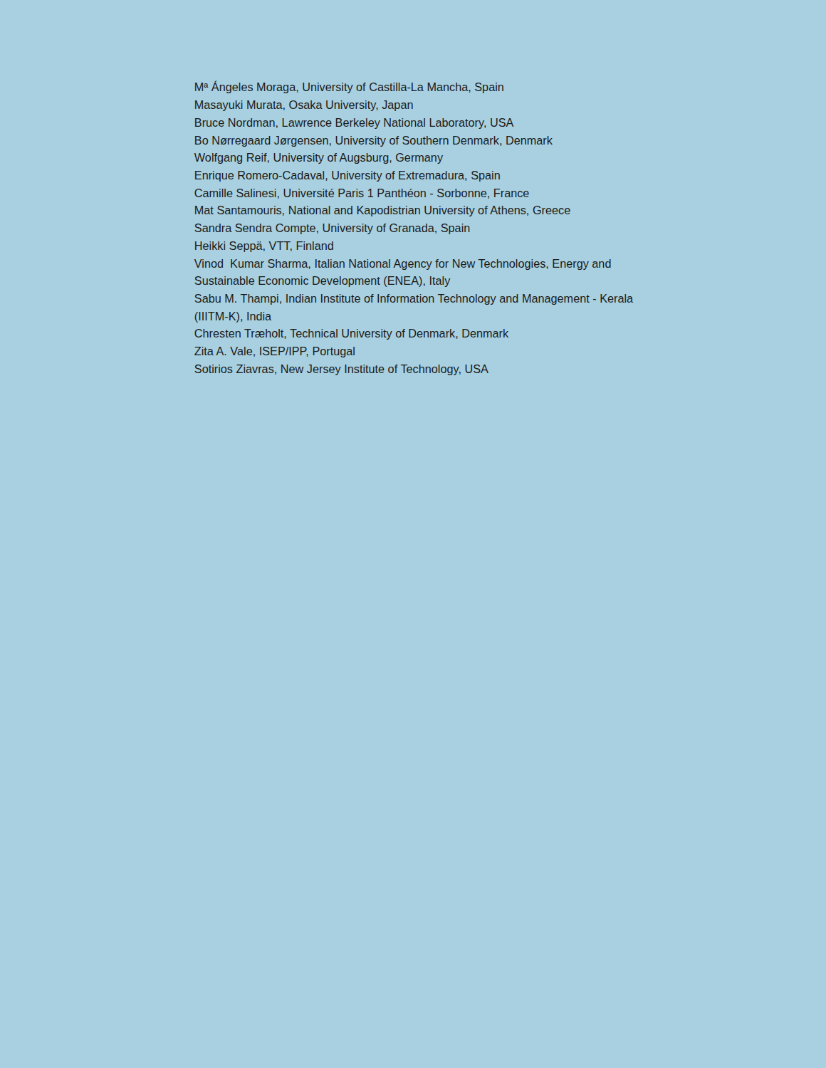Mª Ángeles Moraga, University of Castilla-La Mancha, Spain
Masayuki Murata, Osaka University, Japan
Bruce Nordman, Lawrence Berkeley National Laboratory, USA
Bo Nørregaard Jørgensen, University of Southern Denmark, Denmark
Wolfgang Reif, University of Augsburg, Germany
Enrique Romero-Cadaval, University of Extremadura, Spain
Camille Salinesi, Université Paris 1 Panthéon - Sorbonne, France
Mat Santamouris, National and Kapodistrian University of Athens, Greece
Sandra Sendra Compte, University of Granada, Spain
Heikki Seppä, VTT, Finland
Vinod Kumar Sharma, Italian National Agency for New Technologies, Energy and Sustainable Economic Development (ENEA), Italy
Sabu M. Thampi, Indian Institute of Information Technology and Management - Kerala (IIITM-K), India
Chresten Træholt, Technical University of Denmark, Denmark
Zita A. Vale, ISEP/IPP, Portugal
Sotirios Ziavras, New Jersey Institute of Technology, USA